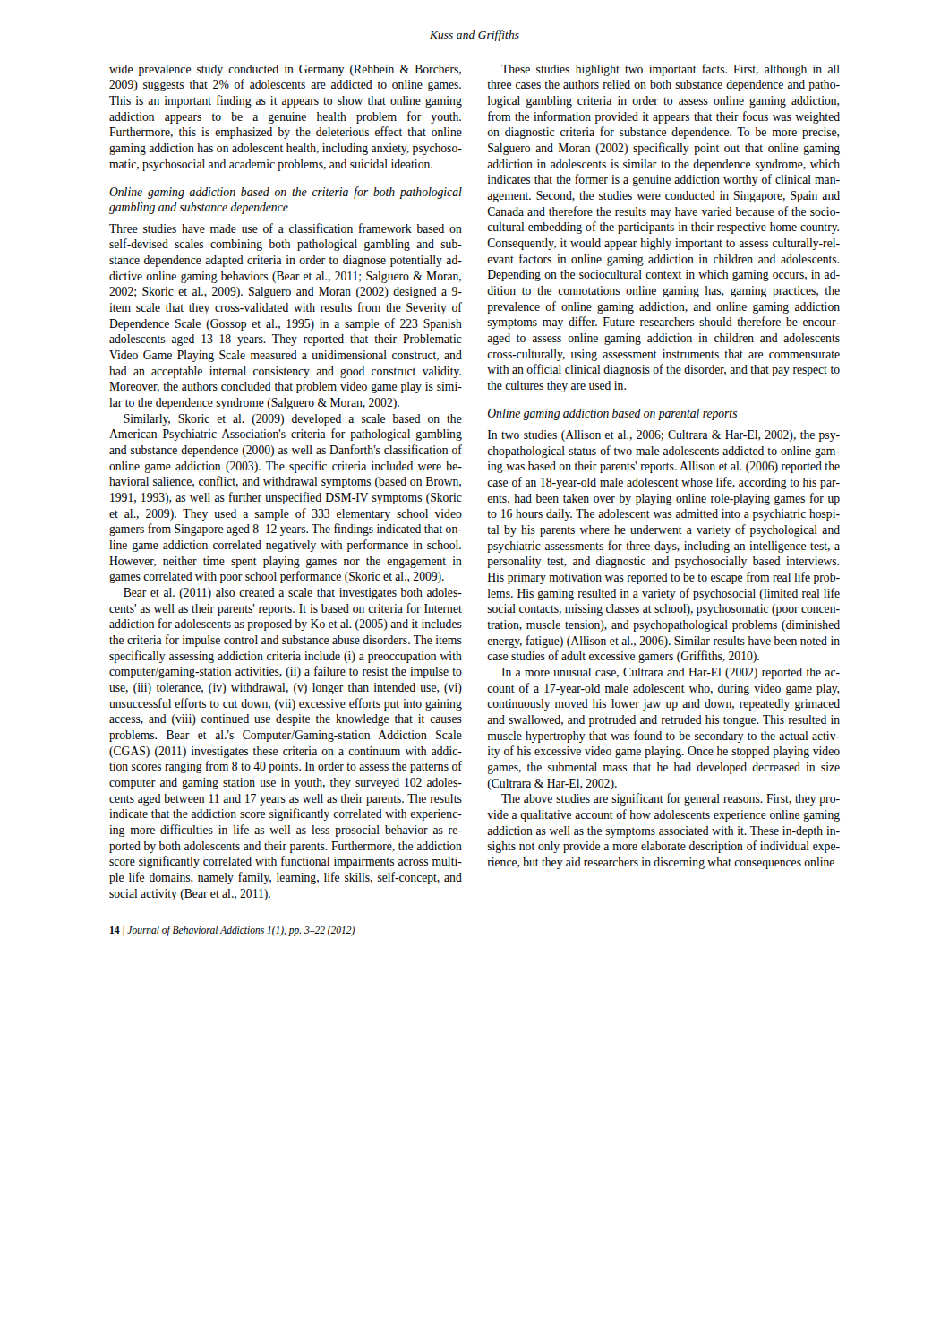Kuss and Griffiths
wide prevalence study conducted in Germany (Rehbein & Borchers, 2009) suggests that 2% of adolescents are addicted to online games. This is an important finding as it appears to show that online gaming addiction appears to be a genuine health problem for youth. Furthermore, this is emphasized by the deleterious effect that online gaming addiction has on adolescent health, including anxiety, psychosomatic, psychosocial and academic problems, and suicidal ideation.
Online gaming addiction based on the criteria for both pathological gambling and substance dependence
Three studies have made use of a classification framework based on self-devised scales combining both pathological gambling and substance dependence adapted criteria in order to diagnose potentially addictive online gaming behaviors (Bear et al., 2011; Salguero & Moran, 2002; Skoric et al., 2009). Salguero and Moran (2002) designed a 9-item scale that they cross-validated with results from the Severity of Dependence Scale (Gossop et al., 1995) in a sample of 223 Spanish adolescents aged 13–18 years. They reported that their Problematic Video Game Playing Scale measured a unidimensional construct, and had an acceptable internal consistency and good construct validity. Moreover, the authors concluded that problem video game play is similar to the dependence syndrome (Salguero & Moran, 2002).
Similarly, Skoric et al. (2009) developed a scale based on the American Psychiatric Association's criteria for pathological gambling and substance dependence (2000) as well as Danforth's classification of online game addiction (2003). The specific criteria included were behavioral salience, conflict, and withdrawal symptoms (based on Brown, 1991, 1993), as well as further unspecified DSM-IV symptoms (Skoric et al., 2009). They used a sample of 333 elementary school video gamers from Singapore aged 8–12 years. The findings indicated that online game addiction correlated negatively with performance in school. However, neither time spent playing games nor the engagement in games correlated with poor school performance (Skoric et al., 2009).
Bear et al. (2011) also created a scale that investigates both adolescents' as well as their parents' reports. It is based on criteria for Internet addiction for adolescents as proposed by Ko et al. (2005) and it includes the criteria for impulse control and substance abuse disorders. The items specifically assessing addiction criteria include (i) a preoccupation with computer/gaming-station activities, (ii) a failure to resist the impulse to use, (iii) tolerance, (iv) withdrawal, (v) longer than intended use, (vi) unsuccessful efforts to cut down, (vii) excessive efforts put into gaining access, and (viii) continued use despite the knowledge that it causes problems. Bear et al.'s Computer/Gaming-station Addiction Scale (CGAS) (2011) investigates these criteria on a continuum with addiction scores ranging from 8 to 40 points. In order to assess the patterns of computer and gaming station use in youth, they surveyed 102 adolescents aged between 11 and 17 years as well as their parents. The results indicate that the addiction score significantly correlated with experiencing more difficulties in life as well as less prosocial behavior as reported by both adolescents and their parents. Furthermore, the addiction score significantly correlated with functional impairments across multiple life domains, namely family, learning, life skills, self-concept, and social activity (Bear et al., 2011).
These studies highlight two important facts. First, although in all three cases the authors relied on both substance dependence and pathological gambling criteria in order to assess online gaming addiction, from the information provided it appears that their focus was weighted on diagnostic criteria for substance dependence. To be more precise, Salguero and Moran (2002) specifically point out that online gaming addiction in adolescents is similar to the dependence syndrome, which indicates that the former is a genuine addiction worthy of clinical management. Second, the studies were conducted in Singapore, Spain and Canada and therefore the results may have varied because of the sociocultural embedding of the participants in their respective home country. Consequently, it would appear highly important to assess culturally-relevant factors in online gaming addiction in children and adolescents. Depending on the sociocultural context in which gaming occurs, in addition to the connotations online gaming has, gaming practices, the prevalence of online gaming addiction, and online gaming addiction symptoms may differ. Future researchers should therefore be encouraged to assess online gaming addiction in children and adolescents cross-culturally, using assessment instruments that are commensurate with an official clinical diagnosis of the disorder, and that pay respect to the cultures they are used in.
Online gaming addiction based on parental reports
In two studies (Allison et al., 2006; Cultrara & Har-El, 2002), the psychopathological status of two male adolescents addicted to online gaming was based on their parents' reports. Allison et al. (2006) reported the case of an 18-year-old male adolescent whose life, according to his parents, had been taken over by playing online role-playing games for up to 16 hours daily. The adolescent was admitted into a psychiatric hospital by his parents where he underwent a variety of psychological and psychiatric assessments for three days, including an intelligence test, a personality test, and diagnostic and psychosocially based interviews. His primary motivation was reported to be to escape from real life problems. His gaming resulted in a variety of psychosocial (limited real life social contacts, missing classes at school), psychosomatic (poor concentration, muscle tension), and psychopathological problems (diminished energy, fatigue) (Allison et al., 2006). Similar results have been noted in case studies of adult excessive gamers (Griffiths, 2010).
In a more unusual case, Cultrara and Har-El (2002) reported the account of a 17-year-old male adolescent who, during video game play, continuously moved his lower jaw up and down, repeatedly grimaced and swallowed, and protruded and retruded his tongue. This resulted in muscle hypertrophy that was found to be secondary to the actual activity of his excessive video game playing. Once he stopped playing video games, the submental mass that he had developed decreased in size (Cultrara & Har-El, 2002).
The above studies are significant for general reasons. First, they provide a qualitative account of how adolescents experience online gaming addiction as well as the symptoms associated with it. These in-depth insights not only provide a more elaborate description of individual experience, but they aid researchers in discerning what consequences online
14 | Journal of Behavioral Addictions 1(1), pp. 3–22 (2012)